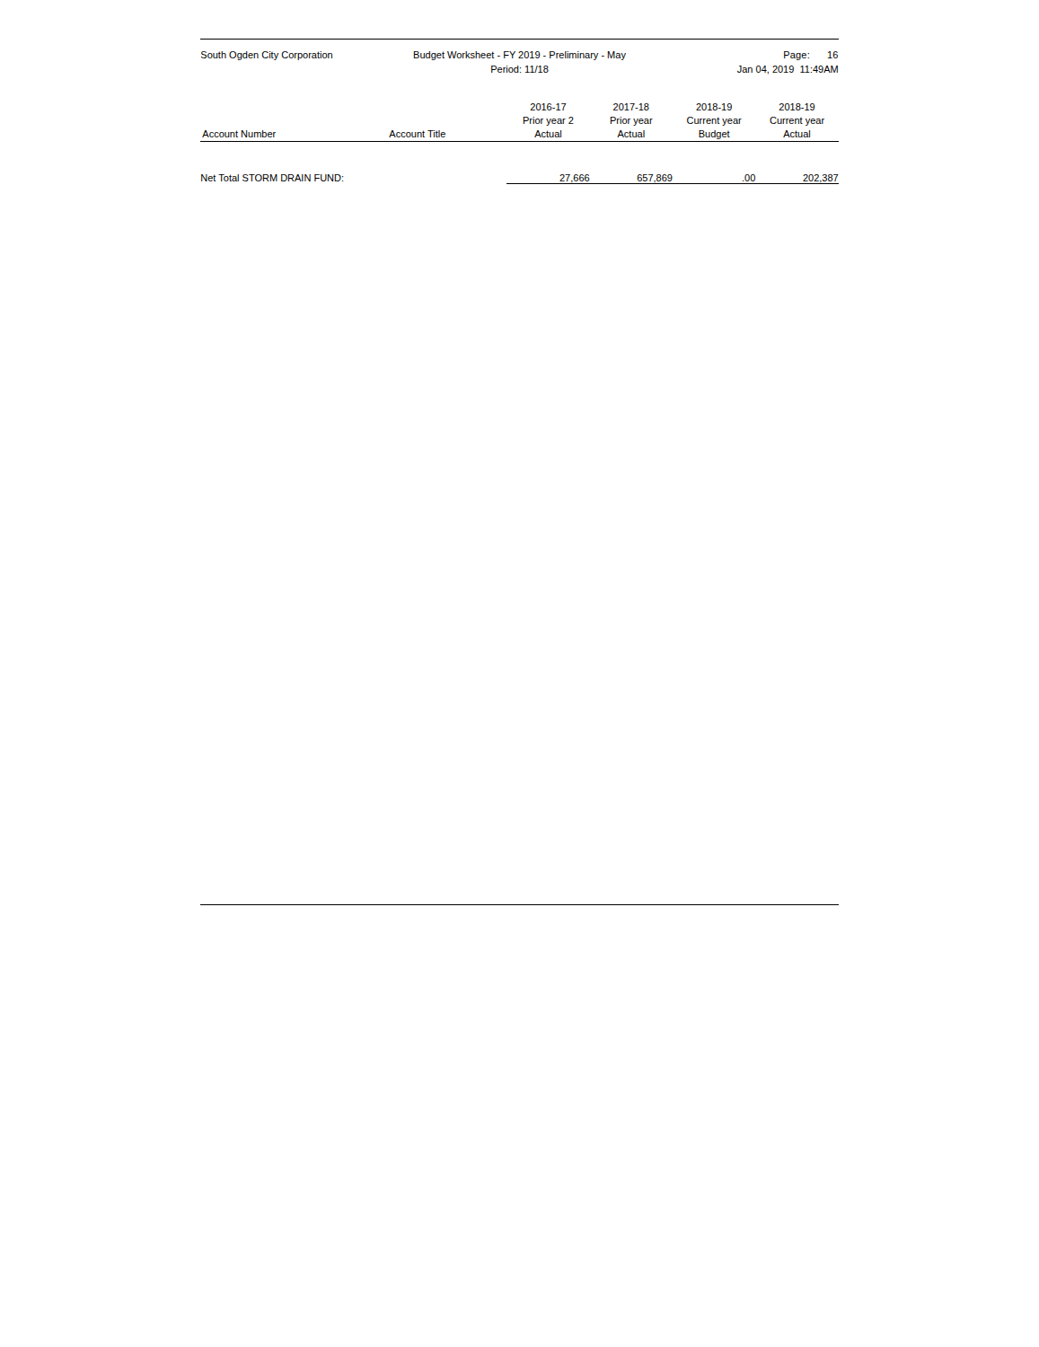South Ogden City Corporation
Budget Worksheet - FY 2019 - Preliminary - May
Period: 11/18
Page: 16
Jan 04, 2019 11:49AM
| | | 2016-17 Prior year 2 | 2017-18 Prior year | 2018-19 Current year | 2018-19 Current year |
| --- | --- | --- | --- | --- | --- |
| Account Number | Account Title | Actual | Actual | Budget | Actual |
| Net Total STORM DRAIN FUND: | 27,666 | 657,869 | .00 | 202,387 |